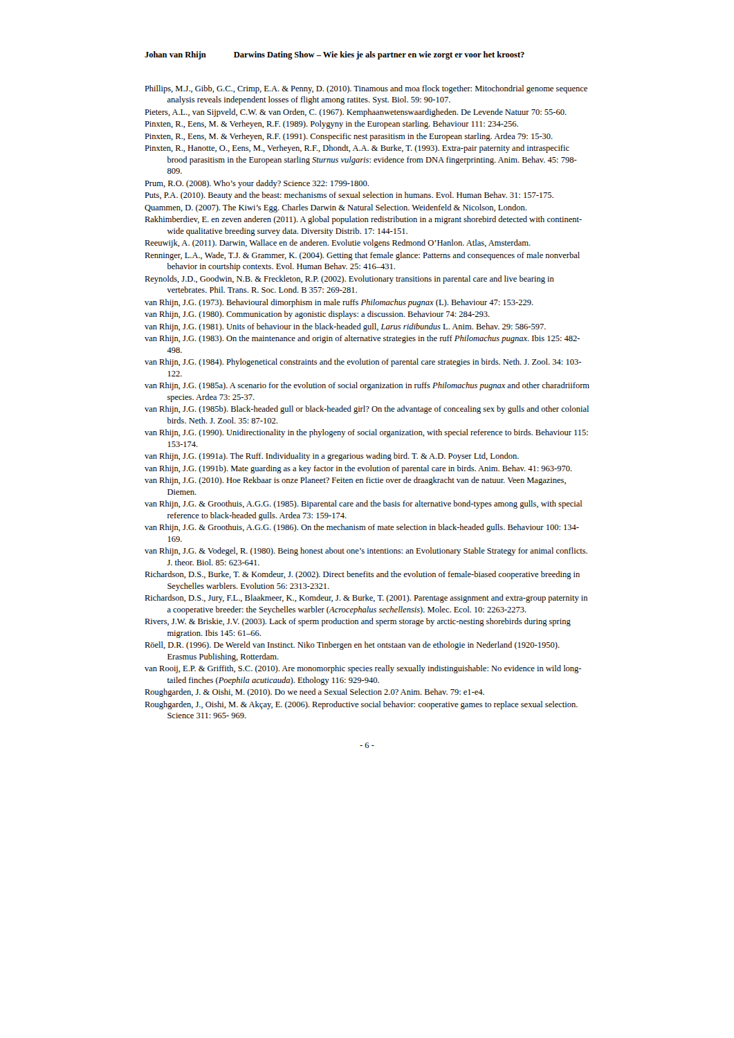Johan van Rhijn Darwins Dating Show – Wie kies je als partner en wie zorgt er voor het kroost?
Phillips, M.J., Gibb, G.C., Crimp, E.A. & Penny, D. (2010). Tinamous and moa flock together: Mitochondrial genome sequence analysis reveals independent losses of flight among ratites. Syst. Biol. 59: 90-107.
Pieters, A.L., van Sijpveld, C.W. & van Orden, C. (1967). Kemphaanwetenswaardigheden. De Levende Natuur 70: 55-60.
Pinxten, R., Eens, M. & Verheyen, R.F. (1989). Polygyny in the European starling. Behaviour 111: 234-256.
Pinxten, R., Eens, M. & Verheyen, R.F. (1991). Conspecific nest parasitism in the European starling. Ardea 79: 15-30.
Pinxten, R., Hanotte, O., Eens, M., Verheyen, R.F., Dhondt, A.A. & Burke, T. (1993). Extra-pair paternity and intraspecific brood parasitism in the European starling Sturnus vulgaris: evidence from DNA fingerprinting. Anim. Behav. 45: 798-809.
Prum, R.O. (2008). Who’s your daddy? Science 322: 1799-1800.
Puts, P.A. (2010). Beauty and the beast: mechanisms of sexual selection in humans. Evol. Human Behav. 31: 157-175.
Quammen, D. (2007). The Kiwi’s Egg. Charles Darwin & Natural Selection. Weidenfeld & Nicolson, London.
Rakhimberdiev, E. en zeven anderen (2011). A global population redistribution in a migrant shorebird detected with continent-wide qualitative breeding survey data. Diversity Distrib. 17: 144-151.
Reeuwijk, A. (2011). Darwin, Wallace en de anderen. Evolutie volgens Redmond O’Hanlon. Atlas, Amsterdam.
Renninger, L.A., Wade, T.J. & Grammer, K. (2004). Getting that female glance: Patterns and consequences of male nonverbal behavior in courtship contexts. Evol. Human Behav. 25: 416–431.
Reynolds, J.D., Goodwin, N.B. & Freckleton, R.P. (2002). Evolutionary transitions in parental care and live bearing in vertebrates. Phil. Trans. R. Soc. Lond. B 357: 269-281.
van Rhijn, J.G. (1973). Behavioural dimorphism in male ruffs Philomachus pugnax (L). Behaviour 47: 153-229.
van Rhijn, J.G. (1980). Communication by agonistic displays: a discussion. Behaviour 74: 284-293.
van Rhijn, J.G. (1981). Units of behaviour in the black-headed gull, Larus ridibundus L. Anim. Behav. 29: 586-597.
van Rhijn, J.G. (1983). On the maintenance and origin of alternative strategies in the ruff Philomachus pugnax. Ibis 125: 482-498.
van Rhijn, J.G. (1984). Phylogenetical constraints and the evolution of parental care strategies in birds. Neth. J. Zool. 34: 103-122.
van Rhijn, J.G. (1985a). A scenario for the evolution of social organization in ruffs Philomachus pugnax and other charadriiform species. Ardea 73: 25-37.
van Rhijn, J.G. (1985b). Black-headed gull or black-headed girl? On the advantage of concealing sex by gulls and other colonial birds. Neth. J. Zool. 35: 87-102.
van Rhijn, J.G. (1990). Unidirectionality in the phylogeny of social organization, with special reference to birds. Behaviour 115: 153-174.
van Rhijn, J.G. (1991a). The Ruff. Individuality in a gregarious wading bird. T. & A.D. Poyser Ltd, London.
van Rhijn, J.G. (1991b). Mate guarding as a key factor in the evolution of parental care in birds. Anim. Behav. 41: 963-970.
van Rhijn, J.G. (2010). Hoe Rekbaar is onze Planeet? Feiten en fictie over de draagkracht van de natuur. Veen Magazines, Diemen.
van Rhijn, J.G. & Groothuis, A.G.G. (1985). Biparental care and the basis for alternative bond-types among gulls, with special reference to black-headed gulls. Ardea 73: 159-174.
van Rhijn, J.G. & Groothuis, A.G.G. (1986). On the mechanism of mate selection in black-headed gulls. Behaviour 100: 134-169.
van Rhijn, J.G. & Vodegel, R. (1980). Being honest about one’s intentions: an Evolutionary Stable Strategy for animal conflicts. J. theor. Biol. 85: 623-641.
Richardson, D.S., Burke, T. & Komdeur, J. (2002). Direct benefits and the evolution of female-biased cooperative breeding in Seychelles warblers. Evolution 56: 2313-2321.
Richardson, D.S., Jury, F.L., Blaakmeer, K., Komdeur, J. & Burke, T. (2001). Parentage assignment and extra-group paternity in a cooperative breeder: the Seychelles warbler (Acrocephalus sechellensis). Molec. Ecol. 10: 2263-2273.
Rivers, J.W. & Briskie, J.V. (2003). Lack of sperm production and sperm storage by arctic-nesting shorebirds during spring migration. Ibis 145: 61–66.
Röell, D.R. (1996). De Wereld van Instinct. Niko Tinbergen en het ontstaan van de ethologie in Nederland (1920-1950). Erasmus Publishing, Rotterdam.
van Rooij, E.P. & Griffith, S.C. (2010). Are monomorphic species really sexually indistinguishable: No evidence in wild long-tailed finches (Poephila acuticauda). Ethology 116: 929-940.
Roughgarden, J. & Oishi, M. (2010). Do we need a Sexual Selection 2.0? Anim. Behav. 79: e1-e4.
Roughgarden, J., Oishi, M. & Akçay, E. (2006). Reproductive social behavior: cooperative games to replace sexual selection. Science 311: 965- 969.
- 6 -